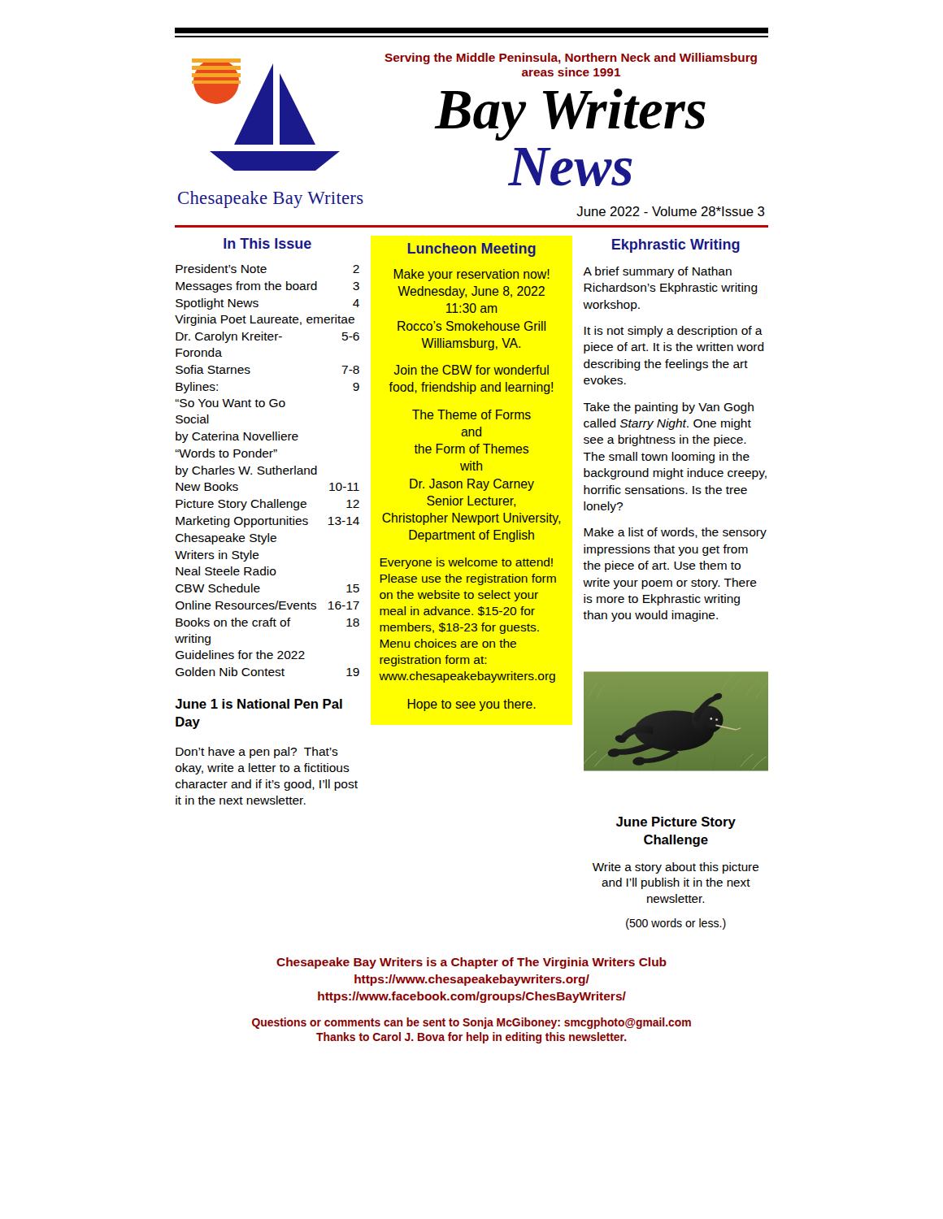Chesapeake Bay Writers
Serving the Middle Peninsula, Northern Neck and Williamsburg areas since 1991
Bay Writers News
June 2022 - Volume 28*Issue 3
In This Issue
| President’s Note | 2 |
| Messages from the board | 3 |
| Spotlight News | 4 |
| Virginia Poet Laureate, emeritae |
| Dr. Carolyn Kreiter-Foronda | 5-6 |
| Sofia Starnes | 7-8 |
| Bylines: | 9 |
| “So You Want to Go Social | |
| by Caterina Novelliere | |
| “Words to Ponder” | |
| by Charles W. Sutherland | |
| New Books | 10-11 |
| Picture Story Challenge | 12 |
| Marketing Opportunities | 13-14 |
| Chesapeake Style | |
| Writers in Style | |
| Neal Steele Radio | |
| CBW Schedule | 15 |
| Online Resources/Events | 16-17 |
| Books on the craft of writing | 18 |
| Guidelines for the 2022 | |
| Golden Nib Contest | 19 |
June 1 is National Pen Pal Day
Don’t have a pen pal? That’s okay, write a letter to a fictitious character and if it’s good, I’ll post it in the next newsletter.
Luncheon Meeting
Make your reservation now!
Wednesday, June 8, 2022
11:30 am
Rocco’s Smokehouse Grill
Williamsburg, VA.
Join the CBW for wonderful food, friendship and learning!
The Theme of Forms
and
the Form of Themes
with
Dr. Jason Ray Carney
Senior Lecturer,
Christopher Newport University,
Department of English
Everyone is welcome to attend! Please use the registration form on the website to select your meal in advance. $15-20 for members, $18-23 for guests. Menu choices are on the registration form at: www.chesapeakebaywriters.org
Hope to see you there.
Ekphrastic Writing
A brief summary of Nathan Richardson’s Ekphrastic writing workshop.
It is not simply a description of a piece of art. It is the written word describing the feelings the art evokes.
Take the painting by Van Gogh called Starry Night. One might see a brightness in the piece. The small town looming in the background might induce creepy, horrific sensations. Is the tree lonely?
Make a list of words, the sensory impressions that you get from the piece of art. Use them to write your poem or story. There is more to Ekphrastic writing than you would imagine.
June Picture Story Challenge
Write a story about this picture and I’ll publish it in the next newsletter.
(500 words or less.)
Chesapeake Bay Writers is a Chapter of The Virginia Writers Club
https://www.chesapeakebaywriters.org/
https://www.facebook.com/groups/ChesBayWriters/
Questions or comments can be sent to Sonja McGiboney: smcgphoto@gmail.com
Thanks to Carol J. Bova for help in editing this newsletter.